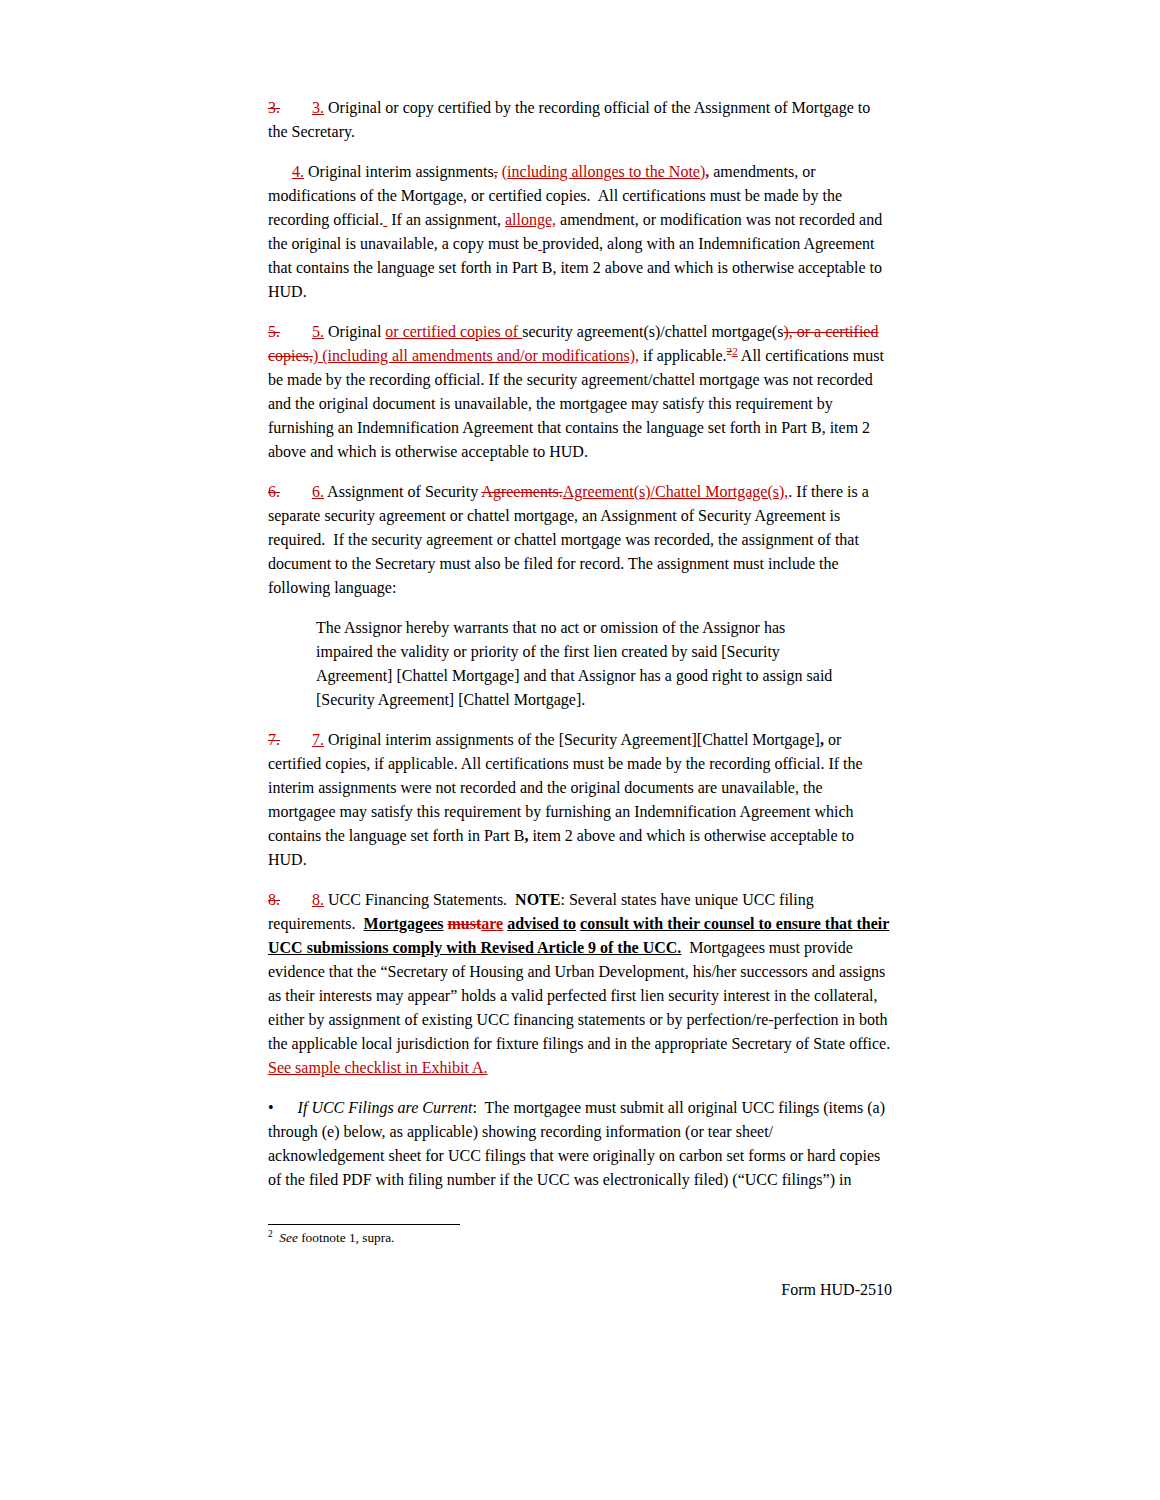3. 3. Original or copy certified by the recording official of the Assignment of Mortgage to the Secretary.
4. Original interim assignments, (including allonges to the Note), amendments, or modifications of the Mortgage, or certified copies. All certifications must be made by the recording official. If an assignment, allonge, amendment, or modification was not recorded and the original is unavailable, a copy must be provided, along with an Indemnification Agreement that contains the language set forth in Part B, item 2 above and which is otherwise acceptable to HUD.
5. 5. Original or certified copies of security agreement(s)/chattel mortgage(s), or a certified copies,) (including all amendments and/or modifications), if applicable.22 All certifications must be made by the recording official. If the security agreement/chattel mortgage was not recorded and the original document is unavailable, the mortgagee may satisfy this requirement by furnishing an Indemnification Agreement that contains the language set forth in Part B, item 2 above and which is otherwise acceptable to HUD.
6. 6. Assignment of Security Agreements. Agreement(s)/Chattel Mortgage(s),. If there is a separate security agreement or chattel mortgage, an Assignment of Security Agreement is required. If the security agreement or chattel mortgage was recorded, the assignment of that document to the Secretary must also be filed for record. The assignment must include the following language:
The Assignor hereby warrants that no act or omission of the Assignor has impaired the validity or priority of the first lien created by said [Security Agreement] [Chattel Mortgage] and that Assignor has a good right to assign said [Security Agreement] [Chattel Mortgage].
7. 7. Original interim assignments of the [Security Agreement][Chattel Mortgage], or certified copies, if applicable. All certifications must be made by the recording official. If the interim assignments were not recorded and the original documents are unavailable, the mortgagee may satisfy this requirement by furnishing an Indemnification Agreement which contains the language set forth in Part B, item 2 above and which is otherwise acceptable to HUD.
8. 8. UCC Financing Statements. NOTE: Several states have unique UCC filing requirements. Mortgagees must are advised to consult with their counsel to ensure that their UCC submissions comply with Revised Article 9 of the UCC. Mortgagees must provide evidence that the “Secretary of Housing and Urban Development, his/her successors and assigns as their interests may appear” holds a valid perfected first lien security interest in the collateral, either by assignment of existing UCC financing statements or by perfection/re-perfection in both the applicable local jurisdiction for fixture filings and in the appropriate Secretary of State office. See sample checklist in Exhibit A.
• If UCC Filings are Current: The mortgagee must submit all original UCC filings (items (a) through (e) below, as applicable) showing recording information (or tear sheet/ acknowledgement sheet for UCC filings that were originally on carbon set forms or hard copies of the filed PDF with filing number if the UCC was electronically filed) (“UCC filings”) in
2 See footnote 1, supra.
Form HUD-2510